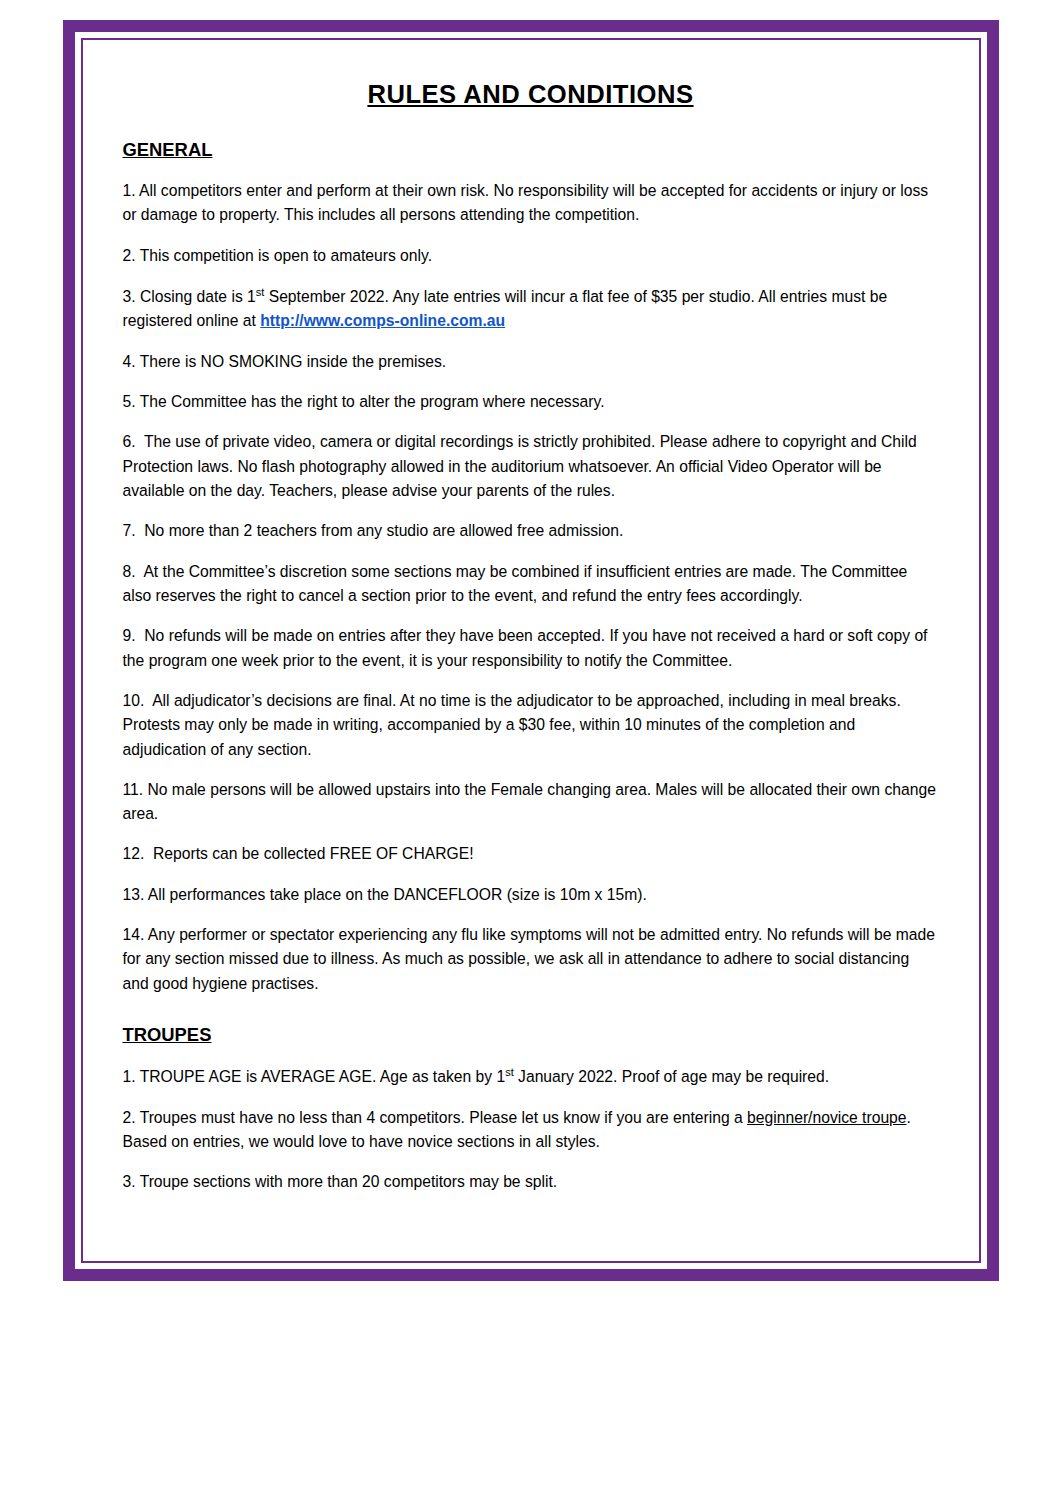RULES AND CONDITIONS
GENERAL
1. All competitors enter and perform at their own risk. No responsibility will be accepted for accidents or injury or loss or damage to property. This includes all persons attending the competition.
2. This competition is open to amateurs only.
3. Closing date is 1st September 2022. Any late entries will incur a flat fee of $35 per studio. All entries must be registered online at http://www.comps-online.com.au
4. There is NO SMOKING inside the premises.
5. The Committee has the right to alter the program where necessary.
6. The use of private video, camera or digital recordings is strictly prohibited. Please adhere to copyright and Child Protection laws. No flash photography allowed in the auditorium whatsoever. An official Video Operator will be available on the day. Teachers, please advise your parents of the rules.
7. No more than 2 teachers from any studio are allowed free admission.
8. At the Committee’s discretion some sections may be combined if insufficient entries are made. The Committee also reserves the right to cancel a section prior to the event, and refund the entry fees accordingly.
9. No refunds will be made on entries after they have been accepted. If you have not received a hard or soft copy of the program one week prior to the event, it is your responsibility to notify the Committee.
10. All adjudicator’s decisions are final. At no time is the adjudicator to be approached, including in meal breaks. Protests may only be made in writing, accompanied by a $30 fee, within 10 minutes of the completion and adjudication of any section.
11. No male persons will be allowed upstairs into the Female changing area. Males will be allocated their own change area.
12. Reports can be collected FREE OF CHARGE!
13. All performances take place on the DANCEFLOOR (size is 10m x 15m).
14. Any performer or spectator experiencing any flu like symptoms will not be admitted entry. No refunds will be made for any section missed due to illness. As much as possible, we ask all in attendance to adhere to social distancing and good hygiene practises.
TROUPES
1. TROUPE AGE is AVERAGE AGE. Age as taken by 1st January 2022. Proof of age may be required.
2. Troupes must have no less than 4 competitors. Please let us know if you are entering a beginner/novice troupe. Based on entries, we would love to have novice sections in all styles.
3. Troupe sections with more than 20 competitors may be split.